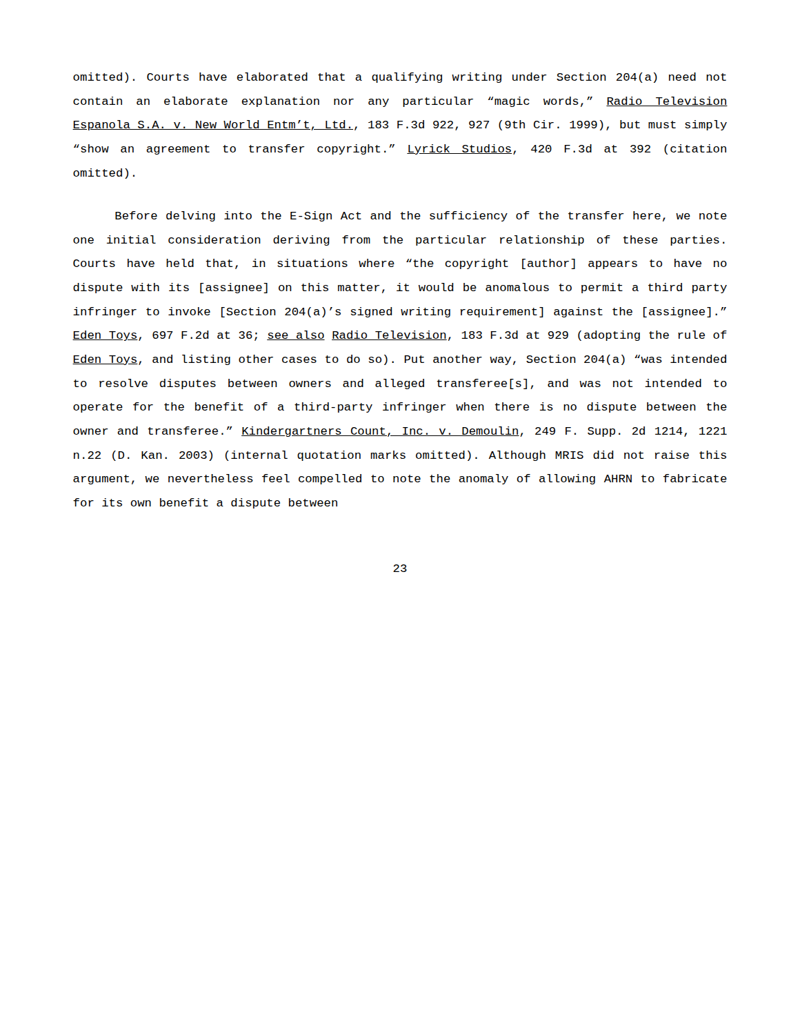omitted). Courts have elaborated that a qualifying writing under Section 204(a) need not contain an elaborate explanation nor any particular “magic words,” Radio Television Espanola S.A. v. New World Entm’t, Ltd., 183 F.3d 922, 927 (9th Cir. 1999), but must simply “show an agreement to transfer copyright.” Lyrick Studios, 420 F.3d at 392 (citation omitted).
Before delving into the E-Sign Act and the sufficiency of the transfer here, we note one initial consideration deriving from the particular relationship of these parties. Courts have held that, in situations where “the copyright [author] appears to have no dispute with its [assignee] on this matter, it would be anomalous to permit a third party infringer to invoke [Section 204(a)’s signed writing requirement] against the [assignee].” Eden Toys, 697 F.2d at 36; see also Radio Television, 183 F.3d at 929 (adopting the rule of Eden Toys, and listing other cases to do so). Put another way, Section 204(a) “was intended to resolve disputes between owners and alleged transferee[s], and was not intended to operate for the benefit of a third-party infringer when there is no dispute between the owner and transferee.” Kindergartners Count, Inc. v. Demoulin, 249 F. Supp. 2d 1214, 1221 n.22 (D. Kan. 2003) (internal quotation marks omitted). Although MRIS did not raise this argument, we nevertheless feel compelled to note the anomaly of allowing AHRN to fabricate for its own benefit a dispute between
23